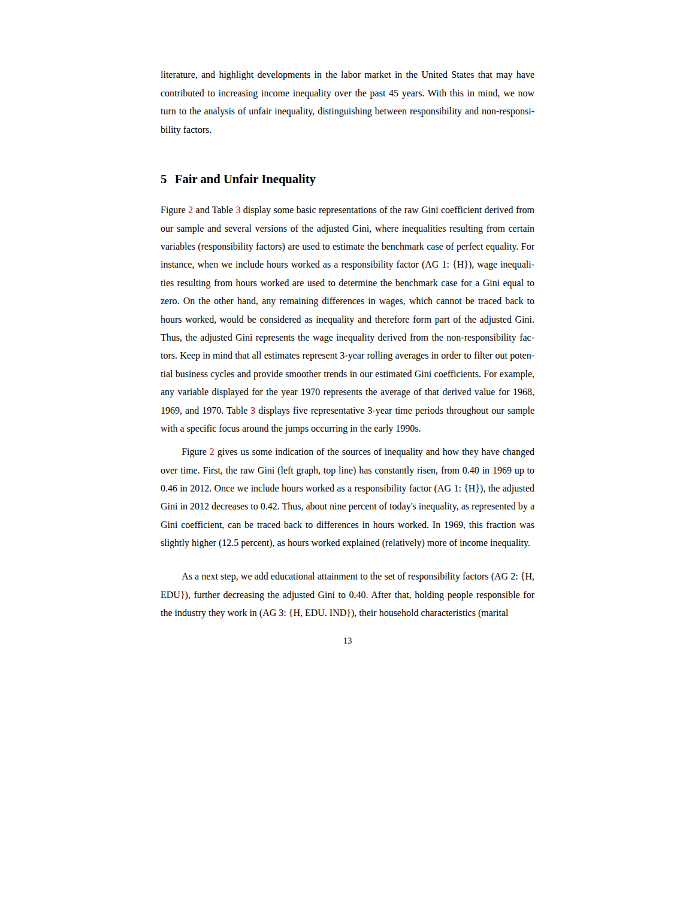literature, and highlight developments in the labor market in the United States that may have contributed to increasing income inequality over the past 45 years. With this in mind, we now turn to the analysis of unfair inequality, distinguishing between responsibility and non-responsibility factors.
5 Fair and Unfair Inequality
Figure 2 and Table 3 display some basic representations of the raw Gini coefficient derived from our sample and several versions of the adjusted Gini, where inequalities resulting from certain variables (responsibility factors) are used to estimate the benchmark case of perfect equality. For instance, when we include hours worked as a responsibility factor (AG 1: {H}), wage inequalities resulting from hours worked are used to determine the benchmark case for a Gini equal to zero. On the other hand, any remaining differences in wages, which cannot be traced back to hours worked, would be considered as inequality and therefore form part of the adjusted Gini. Thus, the adjusted Gini represents the wage inequality derived from the non-responsibility factors. Keep in mind that all estimates represent 3-year rolling averages in order to filter out potential business cycles and provide smoother trends in our estimated Gini coefficients. For example, any variable displayed for the year 1970 represents the average of that derived value for 1968, 1969, and 1970. Table 3 displays five representative 3-year time periods throughout our sample with a specific focus around the jumps occurring in the early 1990s.
Figure 2 gives us some indication of the sources of inequality and how they have changed over time. First, the raw Gini (left graph, top line) has constantly risen, from 0.40 in 1969 up to 0.46 in 2012. Once we include hours worked as a responsibility factor (AG 1: {H}), the adjusted Gini in 2012 decreases to 0.42. Thus, about nine percent of today's inequality, as represented by a Gini coefficient, can be traced back to differences in hours worked. In 1969, this fraction was slightly higher (12.5 percent), as hours worked explained (relatively) more of income inequality.
As a next step, we add educational attainment to the set of responsibility factors (AG 2: {H, EDU}), further decreasing the adjusted Gini to 0.40. After that, holding people responsible for the industry they work in (AG 3: {H, EDU. IND}), their household characteristics (marital
13